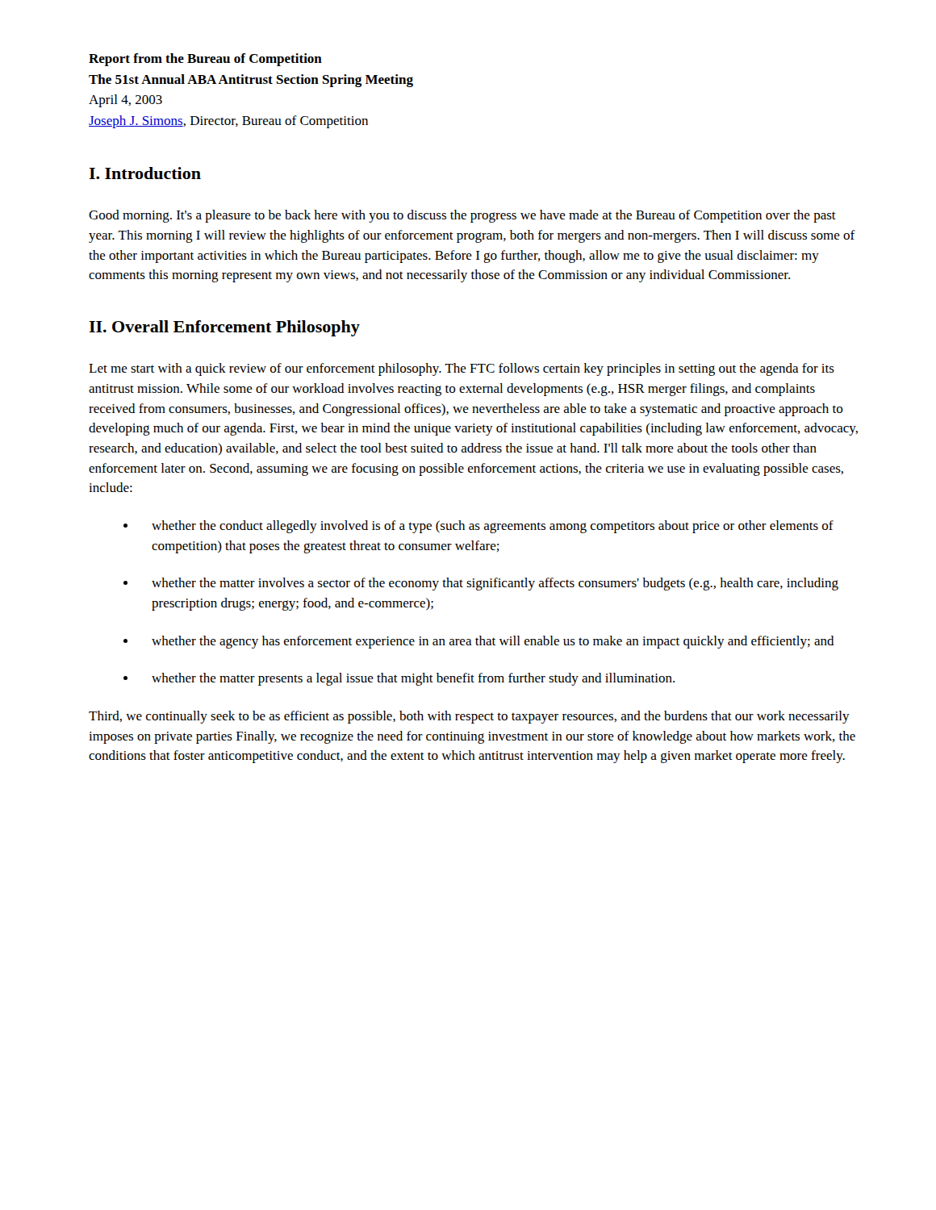Report from the Bureau of Competition
The 51st Annual ABA Antitrust Section Spring Meeting
April 4, 2003
Joseph J. Simons, Director, Bureau of Competition
I. Introduction
Good morning. It's a pleasure to be back here with you to discuss the progress we have made at the Bureau of Competition over the past year. This morning I will review the highlights of our enforcement program, both for mergers and non-mergers. Then I will discuss some of the other important activities in which the Bureau participates. Before I go further, though, allow me to give the usual disclaimer: my comments this morning represent my own views, and not necessarily those of the Commission or any individual Commissioner.
II. Overall Enforcement Philosophy
Let me start with a quick review of our enforcement philosophy. The FTC follows certain key principles in setting out the agenda for its antitrust mission. While some of our workload involves reacting to external developments (e.g., HSR merger filings, and complaints received from consumers, businesses, and Congressional offices), we nevertheless are able to take a systematic and proactive approach to developing much of our agenda. First, we bear in mind the unique variety of institutional capabilities (including law enforcement, advocacy, research, and education) available, and select the tool best suited to address the issue at hand. I'll talk more about the tools other than enforcement later on. Second, assuming we are focusing on possible enforcement actions, the criteria we use in evaluating possible cases, include:
whether the conduct allegedly involved is of a type (such as agreements among competitors about price or other elements of competition) that poses the greatest threat to consumer welfare;
whether the matter involves a sector of the economy that significantly affects consumers' budgets (e.g., health care, including prescription drugs; energy; food, and e-commerce);
whether the agency has enforcement experience in an area that will enable us to make an impact quickly and efficiently; and
whether the matter presents a legal issue that might benefit from further study and illumination.
Third, we continually seek to be as efficient as possible, both with respect to taxpayer resources, and the burdens that our work necessarily imposes on private parties Finally, we recognize the need for continuing investment in our store of knowledge about how markets work, the conditions that foster anticompetitive conduct, and the extent to which antitrust intervention may help a given market operate more freely.